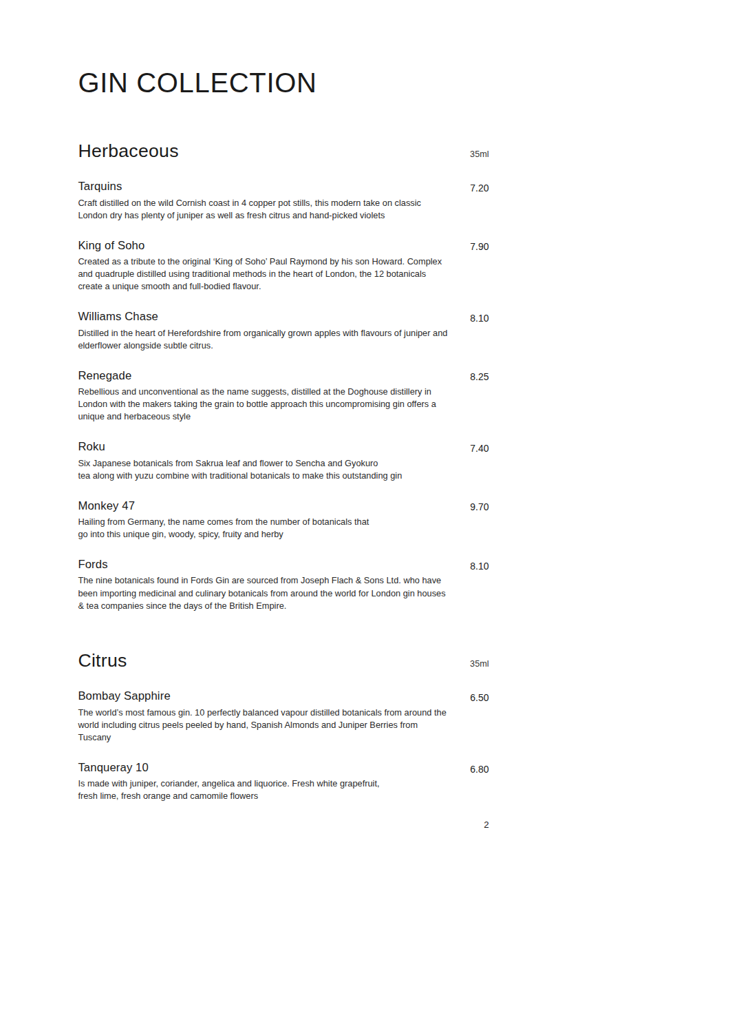GIN COLLECTION
Herbaceous
35ml
Tarquins
Craft distilled on the wild Cornish coast in 4 copper pot stills, this modern take on classic London dry has plenty of juniper as well as fresh citrus and hand-picked violets
7.20
King of Soho
Created as a tribute to the original ‘King of Soho’ Paul Raymond by his son Howard. Complex and quadruple distilled using traditional methods in the heart of London, the 12 botanicals create a unique smooth and full-bodied flavour.
7.90
Williams Chase
Distilled in the heart of Herefordshire from organically grown apples with flavours of juniper and elderflower alongside subtle citrus.
8.10
Renegade
Rebellious and unconventional as the name suggests, distilled at the Doghouse distillery in London with the makers taking the grain to bottle approach this uncompromising gin offers a unique and herbaceous style
8.25
Roku
Six Japanese botanicals from Sakrua leaf and flower to Sencha and Gyokuro
tea along with yuzu combine with traditional botanicals to make this outstanding gin
7.40
Monkey 47
Hailing from Germany, the name comes from the number of botanicals that
go into this unique gin, woody, spicy, fruity and herby
9.70
Fords
The nine botanicals found in Fords Gin are sourced from Joseph Flach & Sons Ltd. who have been importing medicinal and culinary botanicals from around the world for London gin houses & tea companies since the days of the British Empire.
8.10
Citrus
35ml
Bombay Sapphire
The world’s most famous gin. 10 perfectly balanced vapour distilled botanicals from around the world including citrus peels peeled by hand, Spanish Almonds and Juniper Berries from Tuscany
6.50
Tanqueray 10
Is made with juniper, coriander, angelica and liquorice. Fresh white grapefruit,
fresh lime, fresh orange and camomile flowers
6.80
2